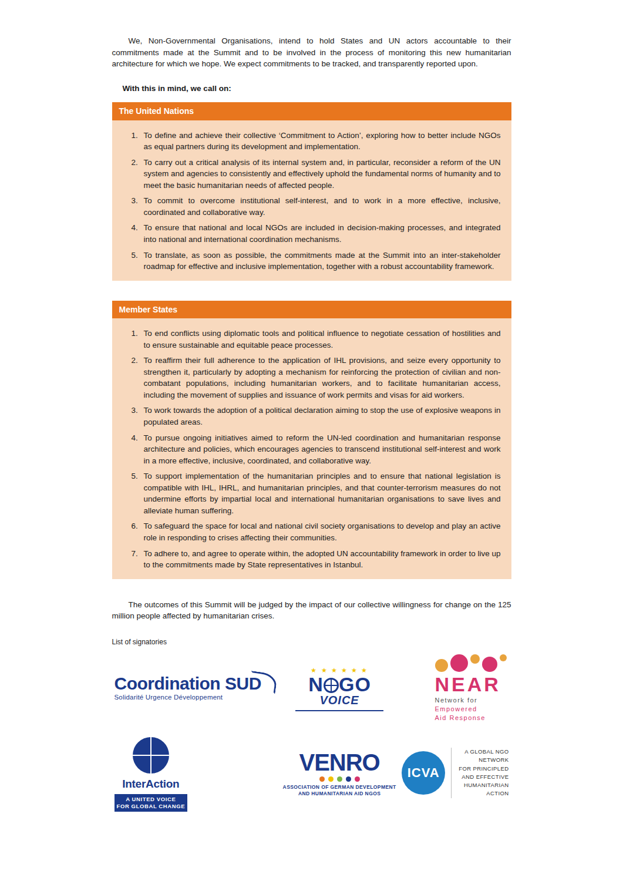We, Non-Governmental Organisations, intend to hold States and UN actors accountable to their commitments made at the Summit and to be involved in the process of monitoring this new humanitarian architecture for which we hope. We expect commitments to be tracked, and transparently reported upon.
With this in mind, we call on:
The United Nations
To define and achieve their collective ‘Commitment to Action’, exploring how to better include NGOs as equal partners during its development and implementation.
To carry out a critical analysis of its internal system and, in particular, reconsider a reform of the UN system and agencies to consistently and effectively uphold the fundamental norms of humanity and to meet the basic humanitarian needs of affected people.
To commit to overcome institutional self-interest, and to work in a more effective, inclusive, coordinated and collaborative way.
To ensure that national and local NGOs are included in decision-making processes, and integrated into national and international coordination mechanisms.
To translate, as soon as possible, the commitments made at the Summit into an inter-stakeholder roadmap for effective and inclusive implementation, together with a robust accountability framework.
Member States
To end conflicts using diplomatic tools and political influence to negotiate cessation of hostilities and to ensure sustainable and equitable peace processes.
To reaffirm their full adherence to the application of IHL provisions, and seize every opportunity to strengthen it, particularly by adopting a mechanism for reinforcing the protection of civilian and non-combatant populations, including humanitarian workers, and to facilitate humanitarian access, including the movement of supplies and issuance of work permits and visas for aid workers.
To work towards the adoption of a political declaration aiming to stop the use of explosive weapons in populated areas.
To pursue ongoing initiatives aimed to reform the UN-led coordination and humanitarian response architecture and policies, which encourages agencies to transcend institutional self-interest and work in a more effective, inclusive, coordinated, and collaborative way.
To support implementation of the humanitarian principles and to ensure that national legislation is compatible with IHL, IHRL, and humanitarian principles, and that counter-terrorism measures do not undermine efforts by impartial local and international humanitarian organisations to save lives and alleviate human suffering.
To safeguard the space for local and national civil society organisations to develop and play an active role in responding to crises affecting their communities.
To adhere to, and agree to operate within, the adopted UN accountability framework in order to live up to the commitments made by State representatives in Istanbul.
The outcomes of this Summit will be judged by the impact of our collective willingness for change on the 125 million people affected by humanitarian crises.
List of signatories
| Coordination SUD Solidarité Urgence Développement | ★ ★ ★ ★ ★ ★ N G O VOICE | NEAR Network for Empowered Aid Response |
| Inter Action A UNITED VOICE FOR GLOBAL CHANGE | V ENRO ASSOCIATION OF GERMAN DEVELOPMENT AND HUMANITARIAN AID NGOS | / ICVA / A GLOBAL NGO NETWORK FOR PRINCIPLED AND EFFECTIVE HUMANITARIAN ACTION / |